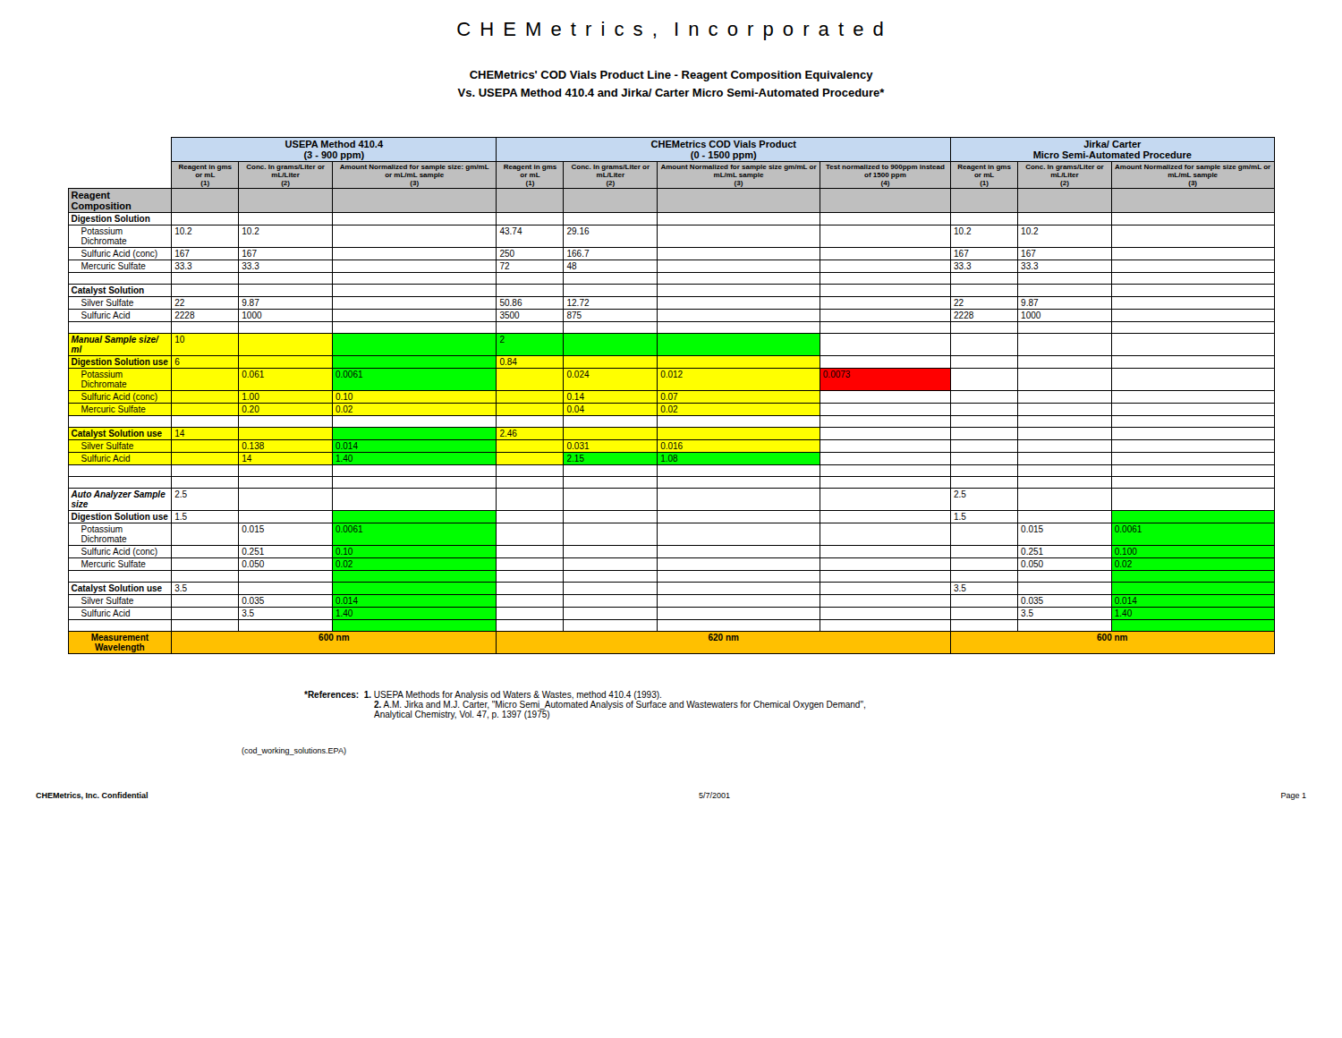C H E M e t r i c s , I n c o r p o r a t e d
CHEMetrics' COD Vials Product Line - Reagent Composition Equivalency
Vs. USEPA Method 410.4 and Jirka/ Carter Micro Semi-Automated Procedure*
| | USEPA Method 410.4 (3 - 900 ppm) | CHEMetrics COD Vials Product (0 - 1500 ppm) | Jirka/ Carter Micro Semi-Automated Procedure |
| Reagent in gms or mL (1) | Conc. In grams/Liter or mL/Liter (2) | Amount Normalized for sample size: gm/mL or mL/mL sample (3) | Reagent in gms or mL (1) | Conc. In grams/Liter or mL/Liter (2) | Amount Normalized for sample size gm/mL or mL/mL sample (3) | Test normalized to 900ppm instead of 1500 ppm (4) | Reagent in gms or mL (1) | Conc. In grams/Liter or mL/Liter (2) | Amount Normalized for sample size gm/mL or mL/mL sample (3) |
| Reagent Composition | | | | | | | | | | |
| Digestion Solution | | | | | | | | | | |
| Potassium Dichromate | 10.2 | 10.2 | | 43.74 | 29.16 | | | 10.2 | 10.2 | |
| Sulfuric Acid (conc) | 167 | 167 | | 250 | 166.7 | | | 167 | 167 | |
| Mercuric Sulfate | 33.3 | 33.3 | | 72 | 48 | | | 33.3 | 33.3 | |
| Catalyst Solution | | | | | | | | | | |
| Silver Sulfate | 22 | 9.87 | | 50.86 | 12.72 | | | 22 | 9.87 | |
| Sulfuric Acid | 2228 | 1000 | | 3500 | 875 | | | 2228 | 1000 | |
| Manual Sample size/ ml | 10 | | | 2 | | | | | | |
| Digestion Solution use | 6 | | | 0.84 | | | | | | |
| Potassium Dichromate | | 0.061 | 0.0061 | | 0.024 | 0.012 | 0.0073 | | | |
| Sulfuric Acid (conc) | | 1.00 | 0.10 | | 0.14 | 0.07 | | | | |
| Mercuric Sulfate | | 0.20 | 0.02 | | 0.04 | 0.02 | | | | |
| Catalyst Solution use | 14 | | | 2.46 | | | | | | |
| Silver Sulfate | | 0.138 | 0.014 | | 0.031 | 0.016 | | | | |
| Sulfuric Acid | | 14 | 1.40 | | 2.15 | 1.08 | | | | |
| Auto Analyzer Sample size | 2.5 | | | | | | | 2.5 | | |
| Digestion Solution use | 1.5 | | | | | | | 1.5 | | |
| Potassium Dichromate | | 0.015 | 0.0061 | | | | | | 0.015 | 0.0061 |
| Sulfuric Acid (conc) | | 0.251 | 0.10 | | | | | | 0.251 | 0.100 |
| Mercuric Sulfate | | 0.050 | 0.02 | | | | | | 0.050 | 0.02 |
| Catalyst Solution use | 3.5 | | | | | | | 3.5 | | |
| Silver Sulfate | | 0.035 | 0.014 | | | | | | 0.035 | 0.014 |
| Sulfuric Acid | | 3.5 | 1.40 | | | | | | 3.5 | 1.40 |
| Measurement Wavelength | 600 nm | 620 nm | 600 nm |
*References: 1. USEPA Methods for Analysis od Waters & Wastes, method 410.4 (1993).
2. A.M. Jirka and M.J. Carter, "Micro Semi_Automated Analysis of Surface and Wastewaters for Chemical Oxygen Demand",
Analytical Chemistry, Vol. 47, p. 1397 (1975)
(cod_working_solutions.EPA)
CHEMetrics, Inc. Confidential
5/7/2001
Page 1